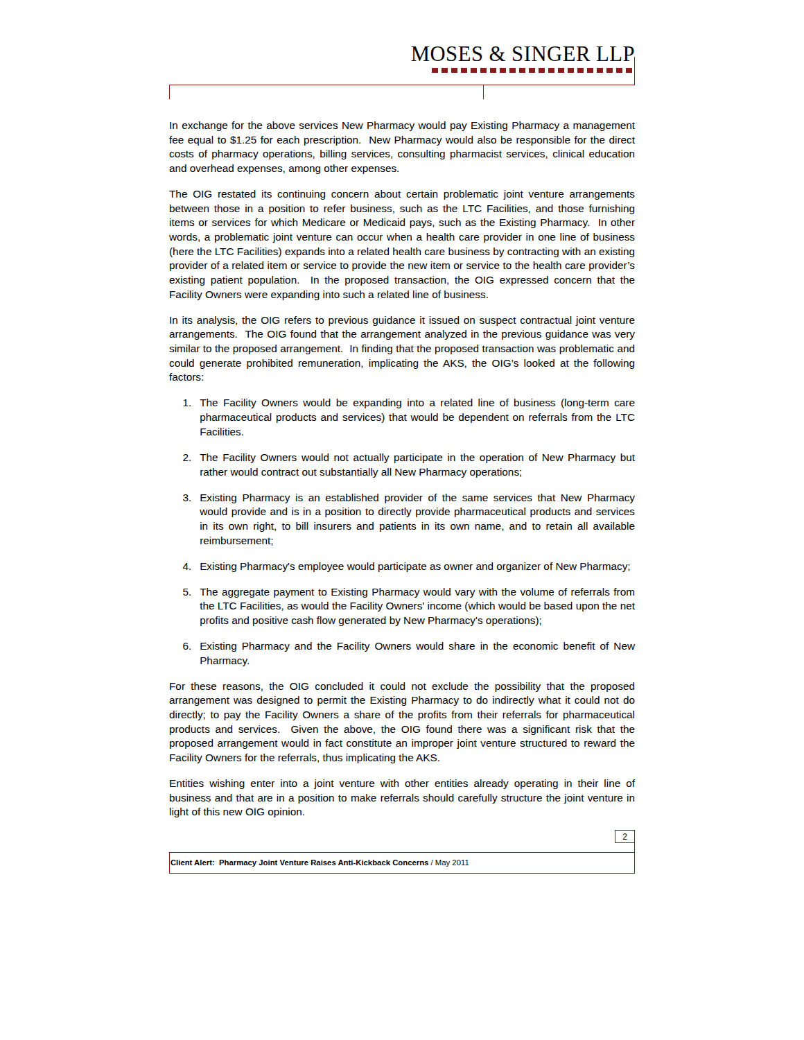MOSES & SINGER LLP
In exchange for the above services New Pharmacy would pay Existing Pharmacy a management fee equal to $1.25 for each prescription. New Pharmacy would also be responsible for the direct costs of pharmacy operations, billing services, consulting pharmacist services, clinical education and overhead expenses, among other expenses.
The OIG restated its continuing concern about certain problematic joint venture arrangements between those in a position to refer business, such as the LTC Facilities, and those furnishing items or services for which Medicare or Medicaid pays, such as the Existing Pharmacy. In other words, a problematic joint venture can occur when a health care provider in one line of business (here the LTC Facilities) expands into a related health care business by contracting with an existing provider of a related item or service to provide the new item or service to the health care provider’s existing patient population. In the proposed transaction, the OIG expressed concern that the Facility Owners were expanding into such a related line of business.
In its analysis, the OIG refers to previous guidance it issued on suspect contractual joint venture arrangements. The OIG found that the arrangement analyzed in the previous guidance was very similar to the proposed arrangement. In finding that the proposed transaction was problematic and could generate prohibited remuneration, implicating the AKS, the OIG’s looked at the following factors:
The Facility Owners would be expanding into a related line of business (long-term care pharmaceutical products and services) that would be dependent on referrals from the LTC Facilities.
The Facility Owners would not actually participate in the operation of New Pharmacy but rather would contract out substantially all New Pharmacy operations;
Existing Pharmacy is an established provider of the same services that New Pharmacy would provide and is in a position to directly provide pharmaceutical products and services in its own right, to bill insurers and patients in its own name, and to retain all available reimbursement;
Existing Pharmacy's employee would participate as owner and organizer of New Pharmacy;
The aggregate payment to Existing Pharmacy would vary with the volume of referrals from the LTC Facilities, as would the Facility Owners' income (which would be based upon the net profits and positive cash flow generated by New Pharmacy's operations);
Existing Pharmacy and the Facility Owners would share in the economic benefit of New Pharmacy.
For these reasons, the OIG concluded it could not exclude the possibility that the proposed arrangement was designed to permit the Existing Pharmacy to do indirectly what it could not do directly; to pay the Facility Owners a share of the profits from their referrals for pharmaceutical products and services. Given the above, the OIG found there was a significant risk that the proposed arrangement would in fact constitute an improper joint venture structured to reward the Facility Owners for the referrals, thus implicating the AKS.
Entities wishing enter into a joint venture with other entities already operating in their line of business and that are in a position to make referrals should carefully structure the joint venture in light of this new OIG opinion.
2
Client Alert: Pharmacy Joint Venture Raises Anti-Kickback Concerns / May 2011